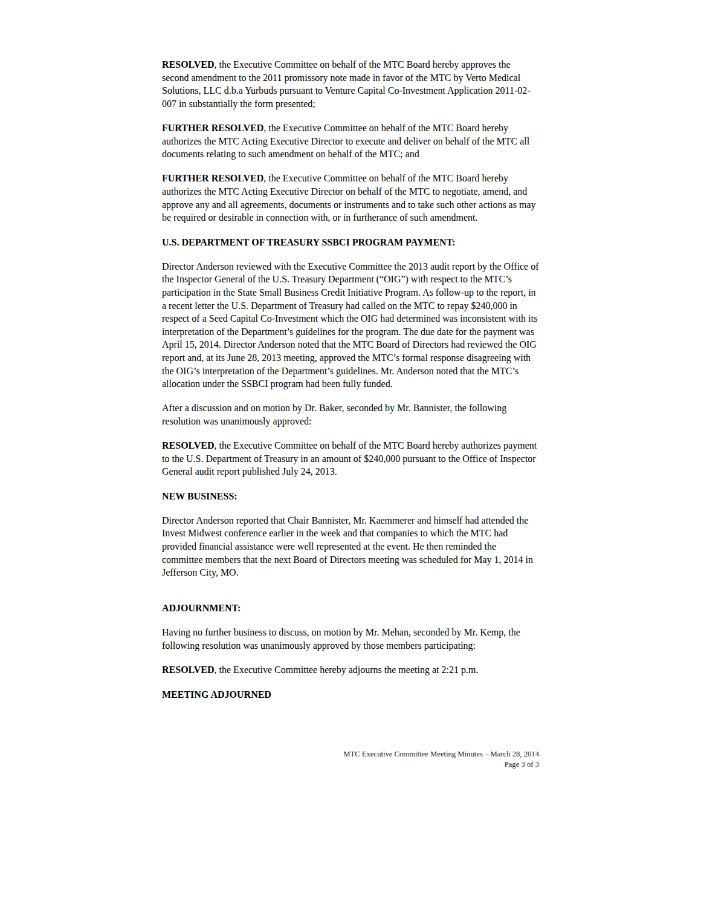RESOLVED, the Executive Committee on behalf of the MTC Board hereby approves the second amendment to the 2011 promissory note made in favor of the MTC by Verto Medical Solutions, LLC d.b.a Yurbuds pursuant to Venture Capital Co-Investment Application 2011-02-007 in substantially the form presented;
FURTHER RESOLVED, the Executive Committee on behalf of the MTC Board hereby authorizes the MTC Acting Executive Director to execute and deliver on behalf of the MTC all documents relating to such amendment on behalf of the MTC; and
FURTHER RESOLVED, the Executive Committee on behalf of the MTC Board hereby authorizes the MTC Acting Executive Director on behalf of the MTC to negotiate, amend, and approve any and all agreements, documents or instruments and to take such other actions as may be required or desirable in connection with, or in furtherance of such amendment.
U.S. Department of Treasury SSBCI Program Payment:
Director Anderson reviewed with the Executive Committee the 2013 audit report by the Office of the Inspector General of the U.S. Treasury Department (“OIG”) with respect to the MTC’s participation in the State Small Business Credit Initiative Program. As follow-up to the report, in a recent letter the U.S. Department of Treasury had called on the MTC to repay $240,000 in respect of a Seed Capital Co-Investment which the OIG had determined was inconsistent with its interpretation of the Department’s guidelines for the program. The due date for the payment was April 15, 2014. Director Anderson noted that the MTC Board of Directors had reviewed the OIG report and, at its June 28, 2013 meeting, approved the MTC’s formal response disagreeing with the OIG’s interpretation of the Department’s guidelines. Mr. Anderson noted that the MTC’s allocation under the SSBCI program had been fully funded.
After a discussion and on motion by Dr. Baker, seconded by Mr. Bannister, the following resolution was unanimously approved:
RESOLVED, the Executive Committee on behalf of the MTC Board hereby authorizes payment to the U.S. Department of Treasury in an amount of $240,000 pursuant to the Office of Inspector General audit report published July 24, 2013.
New Business:
Director Anderson reported that Chair Bannister, Mr. Kaemmerer and himself had attended the Invest Midwest conference earlier in the week and that companies to which the MTC had provided financial assistance were well represented at the event. He then reminded the committee members that the next Board of Directors meeting was scheduled for May 1, 2014 in Jefferson City, MO.
Adjournment:
Having no further business to discuss, on motion by Mr. Mehan, seconded by Mr. Kemp, the following resolution was unanimously approved by those members participating:
RESOLVED, the Executive Committee hereby adjourns the meeting at 2:21 p.m.
Meeting Adjourned
MTC Executive Committee Meeting Minutes – March 28, 2014
Page 3 of 3